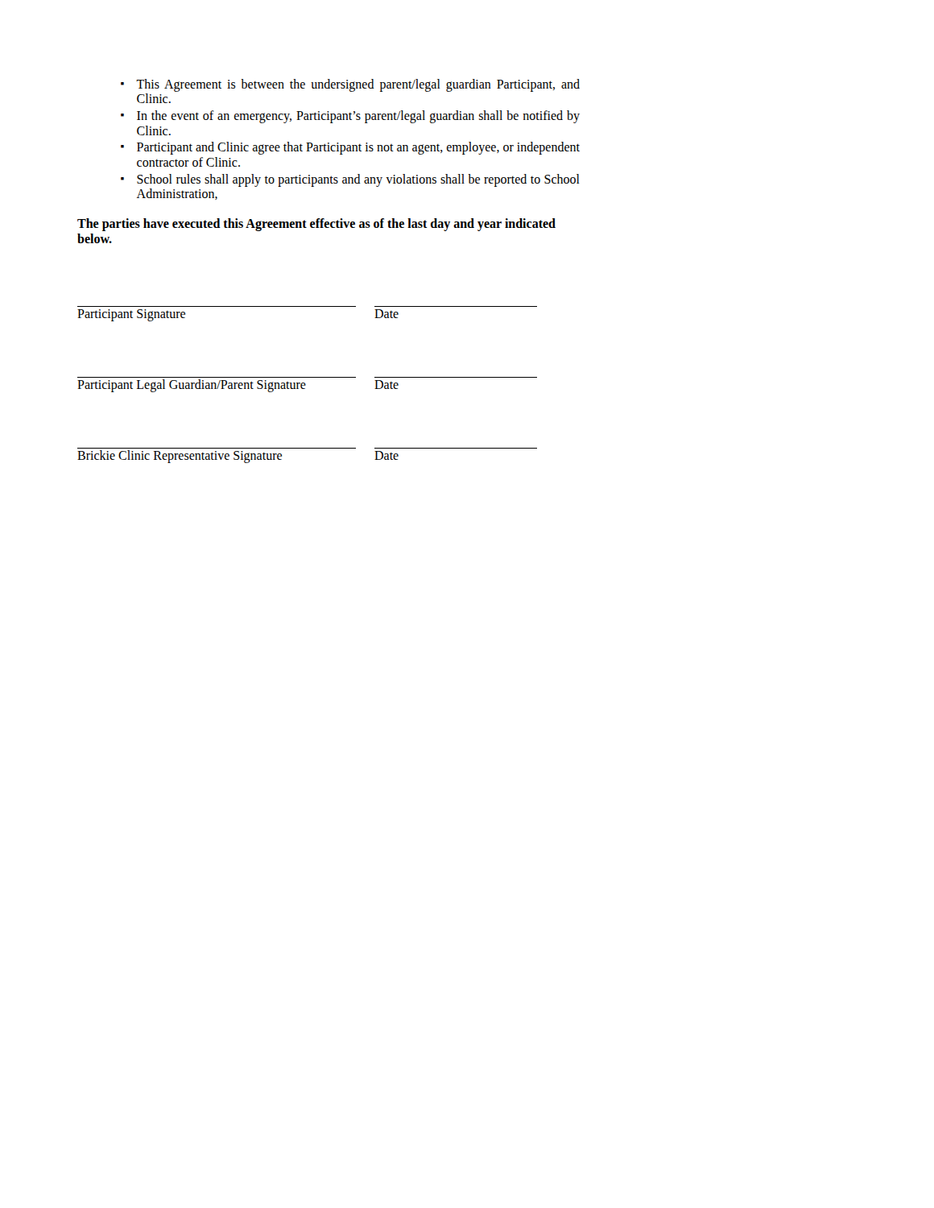This Agreement is between the undersigned parent/legal guardian Participant, and Clinic.
In the event of an emergency, Participant’s parent/legal guardian shall be notified by Clinic.
Participant and Clinic agree that Participant is not an agent, employee, or independent contractor of Clinic.
School rules shall apply to participants and any violations shall be reported to School Administration,
The parties have executed this Agreement effective as of the last day and year indicated below.
| Participant Signature | | Date |
| Participant Legal Guardian/Parent Signature | | Date |
| Brickie Clinic Representative Signature | | Date |